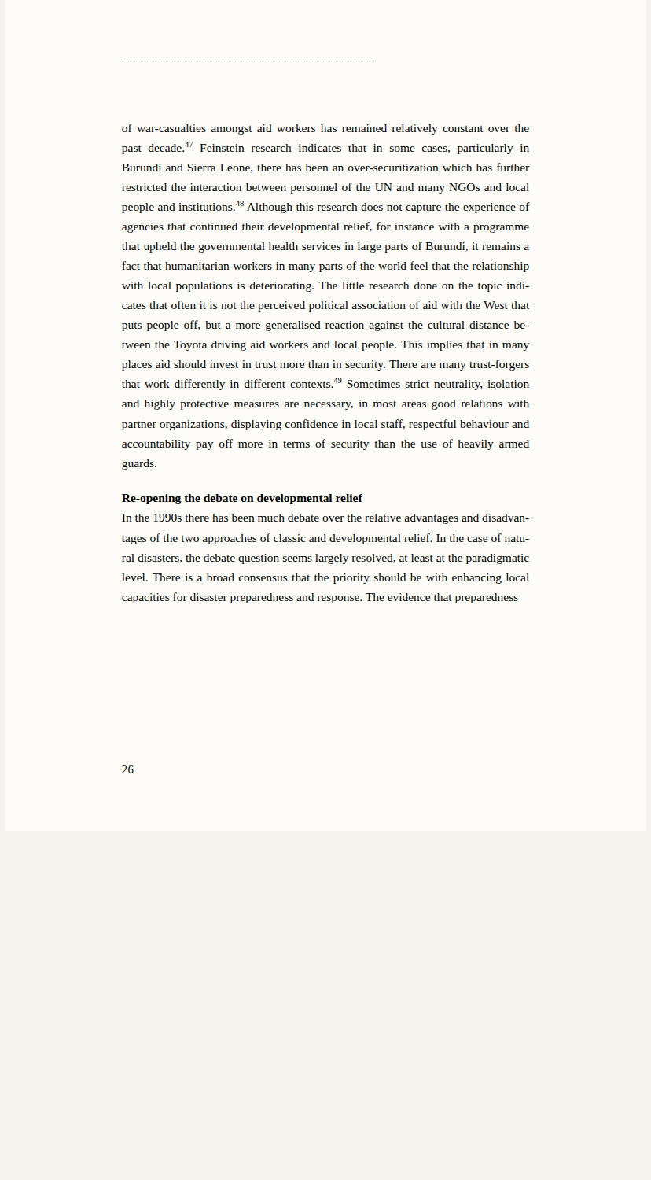of war-casualties amongst aid workers has remained relatively constant over the past decade.47 Feinstein research indicates that in some cases, particularly in Burundi and Sierra Leone, there has been an over-securitization which has further restricted the interaction between personnel of the UN and many NGOs and local people and institutions.48 Although this research does not capture the experience of agencies that continued their developmental relief, for instance with a programme that upheld the governmental health services in large parts of Burundi, it remains a fact that humanitarian workers in many parts of the world feel that the relationship with local populations is deteriorating. The little research done on the topic indicates that often it is not the perceived political association of aid with the West that puts people off, but a more generalised reaction against the cultural distance between the Toyota driving aid workers and local people. This implies that in many places aid should invest in trust more than in security. There are many trust-forgers that work differently in different contexts.49 Sometimes strict neutrality, isolation and highly protective measures are necessary, in most areas good relations with partner organizations, displaying confidence in local staff, respectful behaviour and accountability pay off more in terms of security than the use of heavily armed guards.
Re-opening the debate on developmental relief
In the 1990s there has been much debate over the relative advantages and disadvantages of the two approaches of classic and developmental relief. In the case of natural disasters, the debate question seems largely resolved, at least at the paradigmatic level. There is a broad consensus that the priority should be with enhancing local capacities for disaster preparedness and response. The evidence that preparedness
26